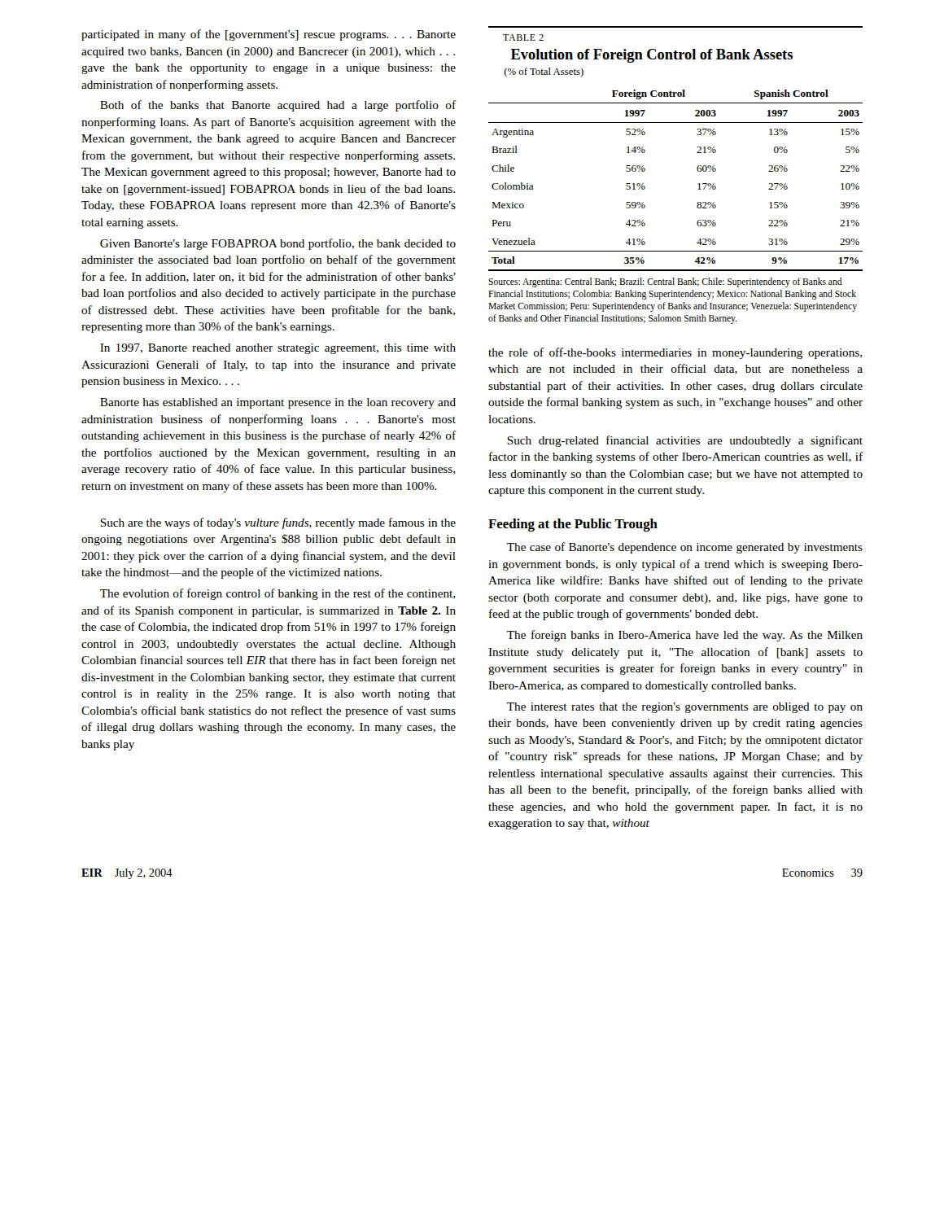participated in many of the [government's] rescue programs. . . . Banorte acquired two banks, Bancen (in 2000) and Bancrecer (in 2001), which . . . gave the bank the opportunity to engage in a unique business: the administration of nonperforming assets.
Both of the banks that Banorte acquired had a large portfolio of nonperforming loans. As part of Banorte's acquisition agreement with the Mexican government, the bank agreed to acquire Bancen and Bancrecer from the government, but without their respective nonperforming assets. The Mexican government agreed to this proposal; however, Banorte had to take on [government-issued] FOBAPROA bonds in lieu of the bad loans. Today, these FOBAPROA loans represent more than 42.3% of Banorte's total earning assets.
Given Banorte's large FOBAPROA bond portfolio, the bank decided to administer the associated bad loan portfolio on behalf of the government for a fee. In addition, later on, it bid for the administration of other banks' bad loan portfolios and also decided to actively participate in the purchase of distressed debt. These activities have been profitable for the bank, representing more than 30% of the bank's earnings.
In 1997, Banorte reached another strategic agreement, this time with Assicurazioni Generali of Italy, to tap into the insurance and private pension business in Mexico. . . .
Banorte has established an important presence in the loan recovery and administration business of nonperforming loans . . . Banorte's most outstanding achievement in this business is the purchase of nearly 42% of the portfolios auctioned by the Mexican government, resulting in an average recovery ratio of 40% of face value. In this particular business, return on investment on many of these assets has been more than 100%.
Such are the ways of today's vulture funds, recently made famous in the ongoing negotiations over Argentina's $88 billion public debt default in 2001: they pick over the carrion of a dying financial system, and the devil take the hindmost—and the people of the victimized nations.
The evolution of foreign control of banking in the rest of the continent, and of its Spanish component in particular, is summarized in Table 2. In the case of Colombia, the indicated drop from 51% in 1997 to 17% foreign control in 2003, undoubtedly overstates the actual decline. Although Colombian financial sources tell EIR that there has in fact been foreign net dis-investment in the Colombian banking sector, they estimate that current control is in reality in the 25% range. It is also worth noting that Colombia's official bank statistics do not reflect the presence of vast sums of illegal drug dollars washing through the economy. In many cases, the banks play
TABLE 2
Evolution of Foreign Control of Bank Assets
(% of Total Assets)
| | Foreign Control | Spanish Control |
| --- | --- | --- |
| | 1997 | 2003 | 1997 | 2003 |
| Argentina | 52% | 37% | 13% | 15% |
| Brazil | 14% | 21% | 0% | 5% |
| Chile | 56% | 60% | 26% | 22% |
| Colombia | 51% | 17% | 27% | 10% |
| Mexico | 59% | 82% | 15% | 39% |
| Peru | 42% | 63% | 22% | 21% |
| Venezuela | 41% | 42% | 31% | 29% |
| Total | 35% | 42% | 9% | 17% |
Sources: Argentina: Central Bank; Brazil: Central Bank; Chile: Superintendency of Banks and Financial Institutions; Colombia: Banking Superintendency; Mexico: National Banking and Stock Market Commission; Peru: Superintendency of Banks and Insurance; Venezuela: Superintendency of Banks and Other Financial Institutions; Salomon Smith Barney.
the role of off-the-books intermediaries in money-laundering operations, which are not included in their official data, but are nonetheless a substantial part of their activities. In other cases, drug dollars circulate outside the formal banking system as such, in "exchange houses" and other locations.
Such drug-related financial activities are undoubtedly a significant factor in the banking systems of other Ibero-American countries as well, if less dominantly so than the Colombian case; but we have not attempted to capture this component in the current study.
Feeding at the Public Trough
The case of Banorte's dependence on income generated by investments in government bonds, is only typical of a trend which is sweeping Ibero-America like wildfire: Banks have shifted out of lending to the private sector (both corporate and consumer debt), and, like pigs, have gone to feed at the public trough of governments' bonded debt.
The foreign banks in Ibero-America have led the way. As the Milken Institute study delicately put it, "The allocation of [bank] assets to government securities is greater for foreign banks in every country" in Ibero-America, as compared to domestically controlled banks.
The interest rates that the region's governments are obliged to pay on their bonds, have been conveniently driven up by credit rating agencies such as Moody's, Standard & Poor's, and Fitch; by the omnipotent dictator of "country risk" spreads for these nations, JP Morgan Chase; and by relentless international speculative assaults against their currencies. This has all been to the benefit, principally, of the foreign banks allied with these agencies, and who hold the government paper. In fact, it is no exaggeration to say that, without
EIR July 2, 2004
Economics 39